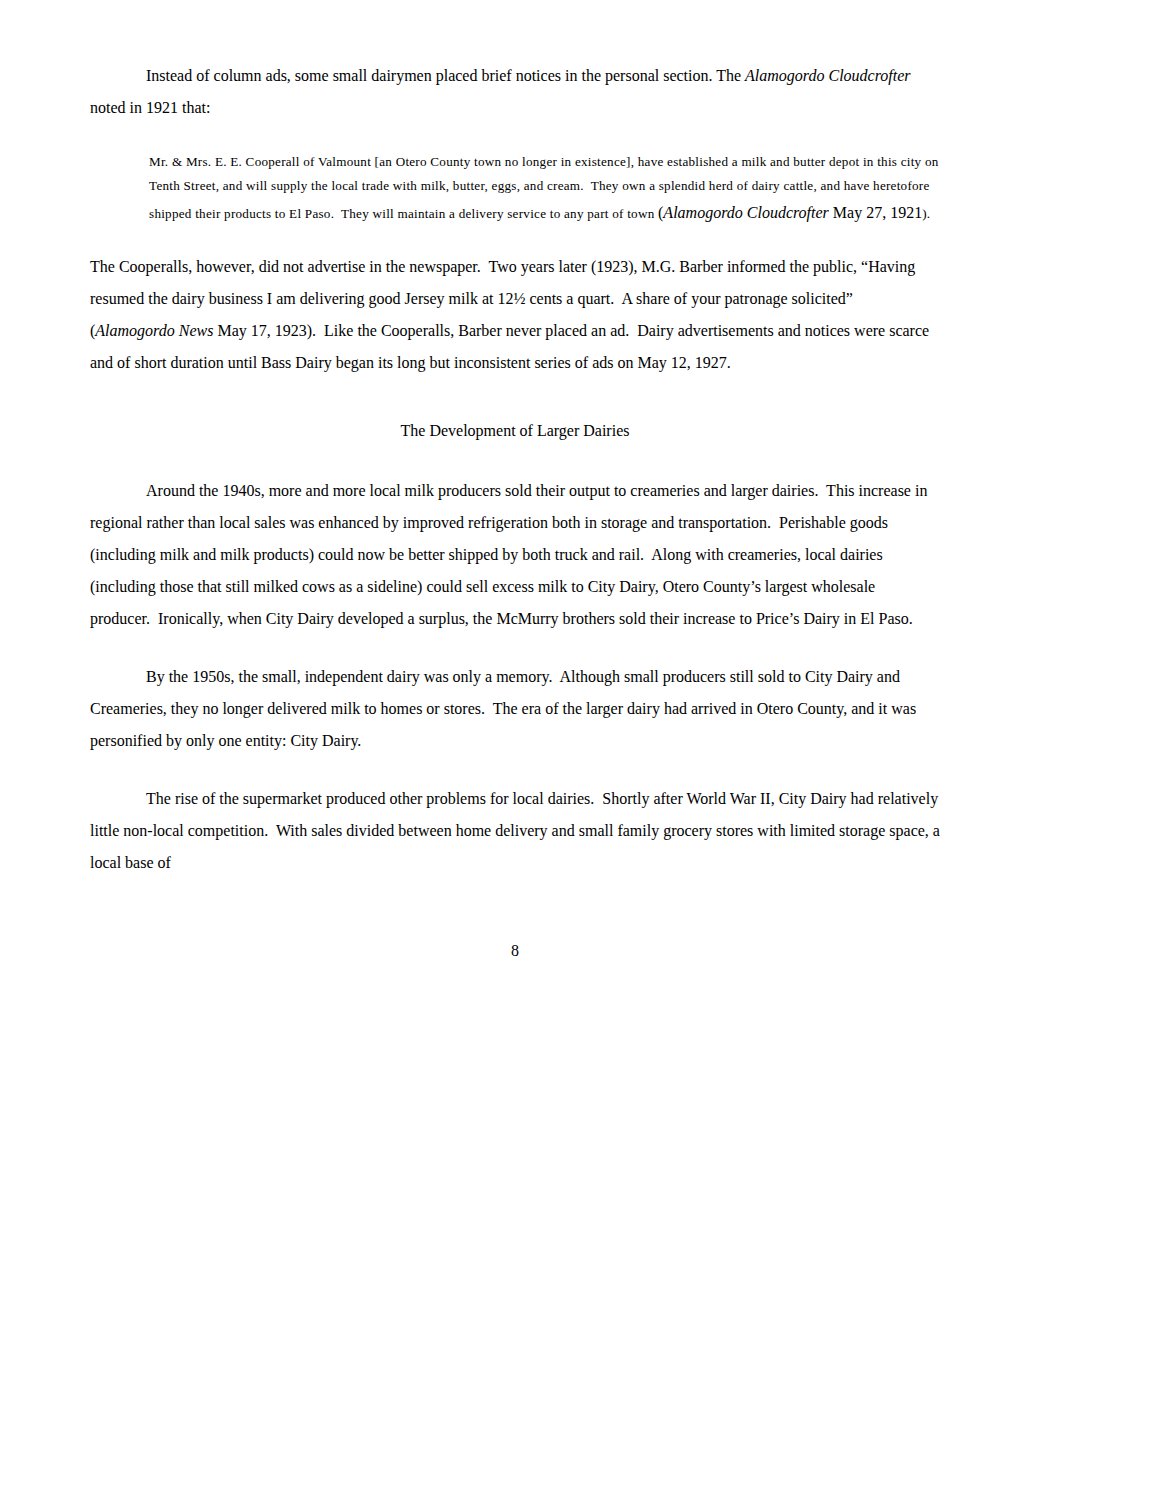Instead of column ads, some small dairymen placed brief notices in the personal section. The Alamogordo Cloudcrofter noted in 1921 that:
Mr. & Mrs. E. E. Cooperall of Valmount [an Otero County town no longer in existence], have established a milk and butter depot in this city on Tenth Street, and will supply the local trade with milk, butter, eggs, and cream. They own a splendid herd of dairy cattle, and have heretofore shipped their products to El Paso. They will maintain a delivery service to any part of town (Alamogordo Cloudcrofter May 27, 1921).
The Cooperalls, however, did not advertise in the newspaper. Two years later (1923), M.G. Barber informed the public, “Having resumed the dairy business I am delivering good Jersey milk at 12½ cents a quart. A share of your patronage solicited” (Alamogordo News May 17, 1923). Like the Cooperalls, Barber never placed an ad. Dairy advertisements and notices were scarce and of short duration until Bass Dairy began its long but inconsistent series of ads on May 12, 1927.
The Development of Larger Dairies
Around the 1940s, more and more local milk producers sold their output to creameries and larger dairies. This increase in regional rather than local sales was enhanced by improved refrigeration both in storage and transportation. Perishable goods (including milk and milk products) could now be better shipped by both truck and rail. Along with creameries, local dairies (including those that still milked cows as a sideline) could sell excess milk to City Dairy, Otero County’s largest wholesale producer. Ironically, when City Dairy developed a surplus, the McMurry brothers sold their increase to Price’s Dairy in El Paso.
By the 1950s, the small, independent dairy was only a memory. Although small producers still sold to City Dairy and Creameries, they no longer delivered milk to homes or stores. The era of the larger dairy had arrived in Otero County, and it was personified by only one entity: City Dairy.
The rise of the supermarket produced other problems for local dairies. Shortly after World War II, City Dairy had relatively little non-local competition. With sales divided between home delivery and small family grocery stores with limited storage space, a local base of
8